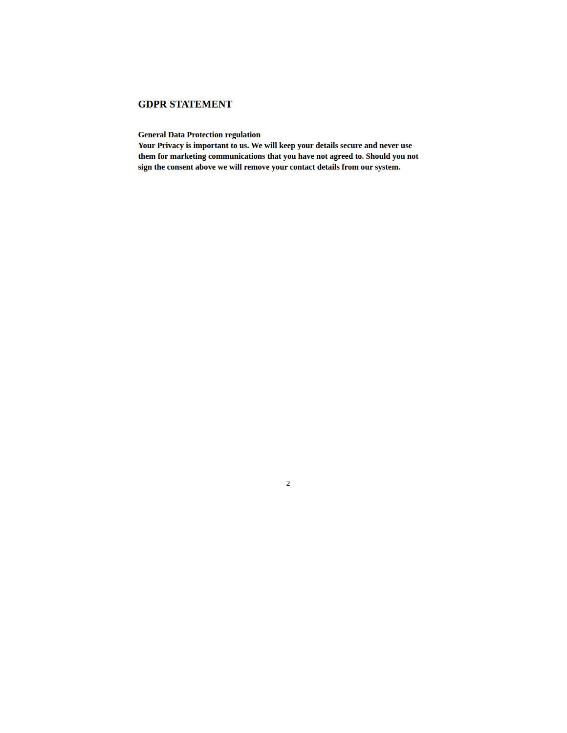GDPR STATEMENT
General Data Protection regulation
Your Privacy is important to us. We will keep your details secure and never use them for marketing communications that you have not agreed to. Should you not sign the consent above we will remove your contact details from our system.
2